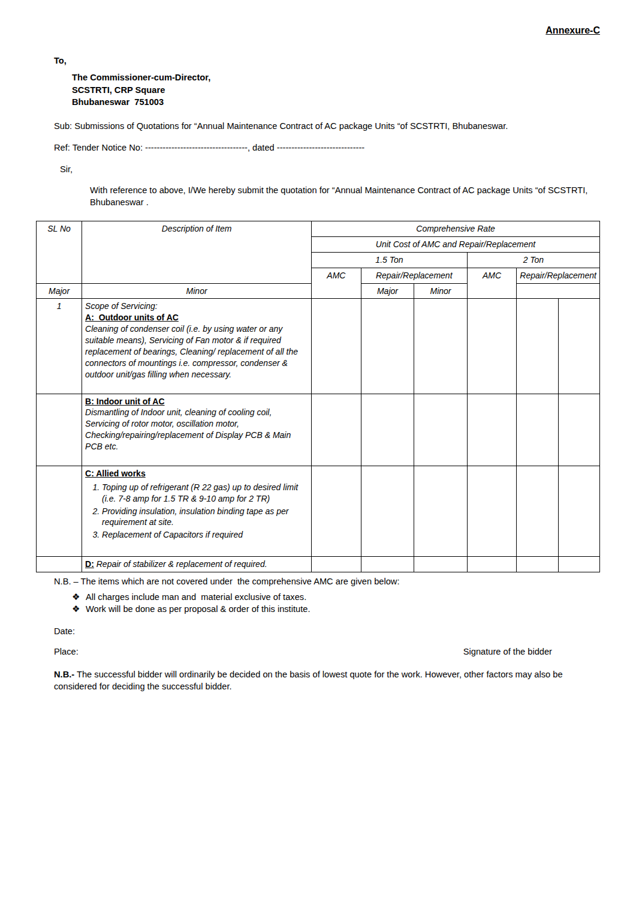Annexure-C
To,
The Commissioner-cum-Director,
SCSTRTI, CRP Square
Bhubaneswar 751003
Sub: Submissions of Quotations for “Annual Maintenance Contract of AC package Units “of SCSTRTI, Bhubaneswar.
Ref: Tender Notice No: -----------------------------------, dated ------------------------------
Sir,
With reference to above, I/We hereby submit the quotation for “Annual Maintenance Contract of AC package Units “of SCSTRTI, Bhubaneswar .
| SL No | Description of Item | Comprehensive Rate |
| --- | --- | --- |
| Unit Cost of AMC and Repair/Replacement |
| 1.5 Ton | 2 Ton |
| AMC | Repair/Replacement | AMC | Repair/Replacement |
| Major | Minor | Major | Minor |
| 1 | Scope of Servicing: A: Outdoor units of AC Cleaning of condenser coil (i.e. by using water or any suitable means), Servicing of Fan motor & if required replacement of bearings, Cleaning/ replacement of all the connectors of mountings i.e. compressor, condenser & outdoor unit/gas filling when necessary. | | | | | | |
| | B: Indoor unit of AC Dismantling of Indoor unit, cleaning of cooling coil, Servicing of rotor motor, oscillation motor, Checking/repairing/replacement of Display PCB & Main PCB etc. | | | | | | |
| | C: Allied works Toping up of refrigerant (R 22 gas) up to desired limit (i.e. 7-8 amp for 1.5 TR & 9-10 amp for 2 TR) Providing insulation, insulation binding tape as per requirement at site. Replacement of Capacitors if required | | | | | | |
| | D: Repair of stabilizer & replacement of required. | | | | | | |
N.B. – The items which are not covered under the comprehensive AMC are given below:
All charges include man and material exclusive of taxes.
Work will be done as per proposal & order of this institute.
Date:
Place: Signature of the bidder
N.B.- The successful bidder will ordinarily be decided on the basis of lowest quote for the work. However, other factors may also be considered for deciding the successful bidder.